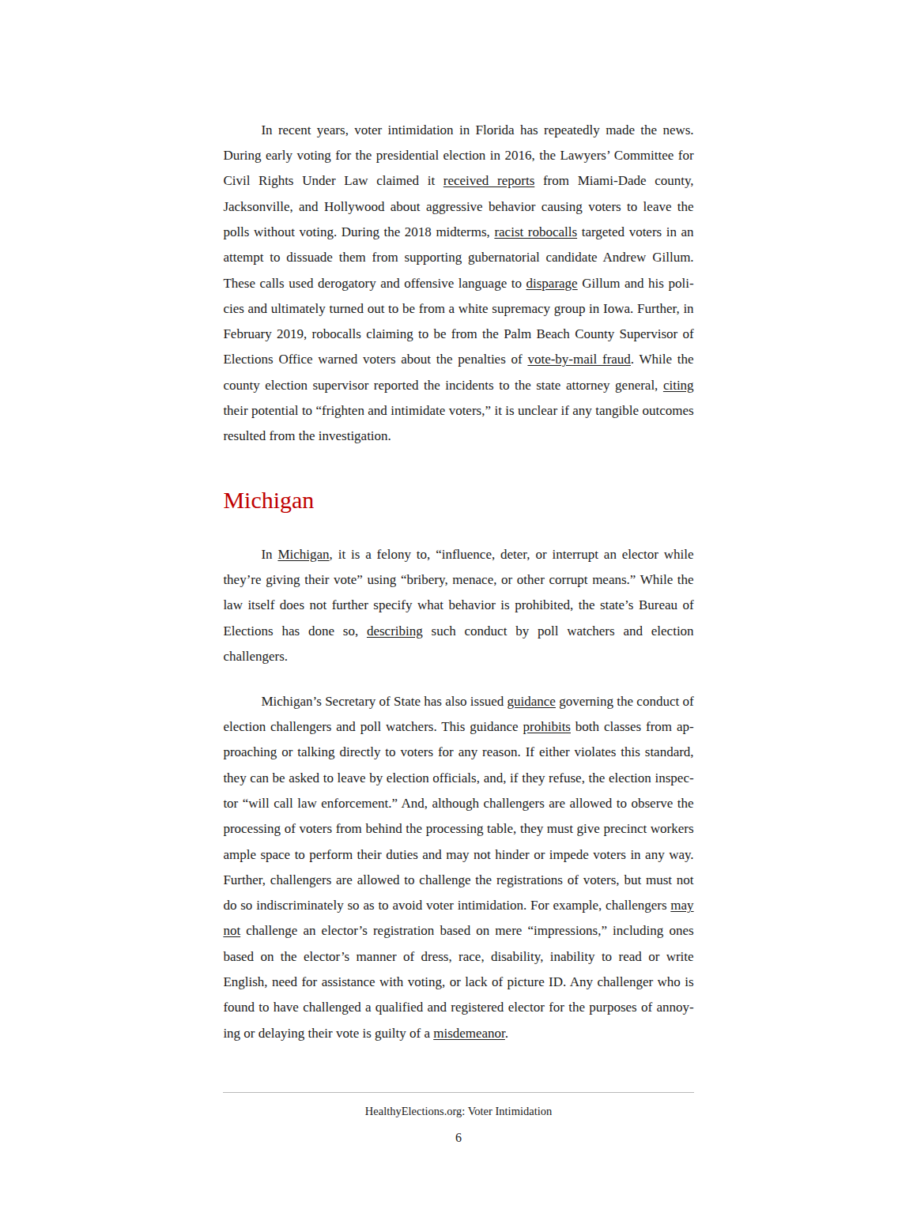In recent years, voter intimidation in Florida has repeatedly made the news. During early voting for the presidential election in 2016, the Lawyers’ Committee for Civil Rights Under Law claimed it received reports from Miami-Dade county, Jacksonville, and Hollywood about aggressive behavior causing voters to leave the polls without voting. During the 2018 midterms, racist robocalls targeted voters in an attempt to dissuade them from supporting gubernatorial candidate Andrew Gillum. These calls used derogatory and offensive language to disparage Gillum and his policies and ultimately turned out to be from a white supremacy group in Iowa. Further, in February 2019, robocalls claiming to be from the Palm Beach County Supervisor of Elections Office warned voters about the penalties of vote-by-mail fraud. While the county election supervisor reported the incidents to the state attorney general, citing their potential to “frighten and intimidate voters,” it is unclear if any tangible outcomes resulted from the investigation.
Michigan
In Michigan, it is a felony to, “influence, deter, or interrupt an elector while they’re giving their vote” using “bribery, menace, or other corrupt means.” While the law itself does not further specify what behavior is prohibited, the state’s Bureau of Elections has done so, describing such conduct by poll watchers and election challengers.
Michigan’s Secretary of State has also issued guidance governing the conduct of election challengers and poll watchers. This guidance prohibits both classes from approaching or talking directly to voters for any reason. If either violates this standard, they can be asked to leave by election officials, and, if they refuse, the election inspector “will call law enforcement.” And, although challengers are allowed to observe the processing of voters from behind the processing table, they must give precinct workers ample space to perform their duties and may not hinder or impede voters in any way. Further, challengers are allowed to challenge the registrations of voters, but must not do so indiscriminately so as to avoid voter intimidation. For example, challengers may not challenge an elector’s registration based on mere “impressions,” including ones based on the elector’s manner of dress, race, disability, inability to read or write English, need for assistance with voting, or lack of picture ID. Any challenger who is found to have challenged a qualified and registered elector for the purposes of annoying or delaying their vote is guilty of a misdemeanor.
HealthyElections.org: Voter Intimidation
6